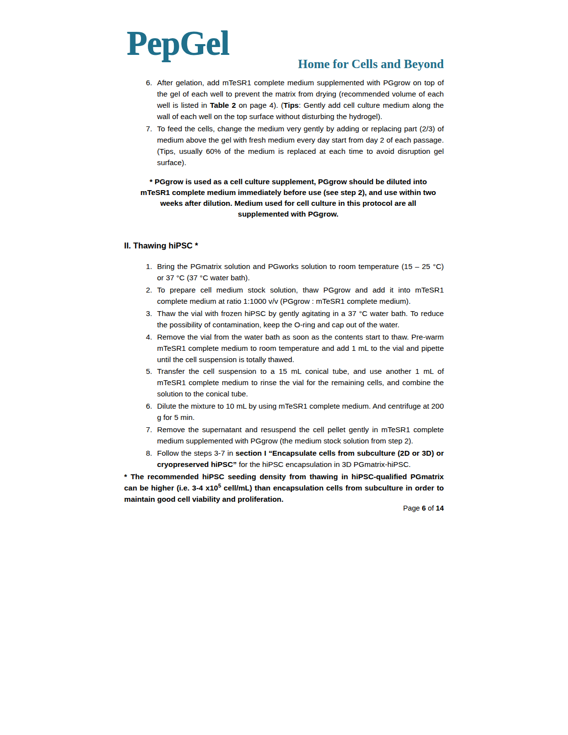PepGel
Home for Cells and Beyond
After gelation, add mTeSR1 complete medium supplemented with PGgrow on top of the gel of each well to prevent the matrix from drying (recommended volume of each well is listed in Table 2 on page 4). (Tips: Gently add cell culture medium along the wall of each well on the top surface without disturbing the hydrogel).
To feed the cells, change the medium very gently by adding or replacing part (2/3) of medium above the gel with fresh medium every day start from day 2 of each passage. (Tips, usually 60% of the medium is replaced at each time to avoid disruption gel surface).
* PGgrow is used as a cell culture supplement, PGgrow should be diluted into mTeSR1 complete medium immediately before use (see step 2), and use within two weeks after dilution. Medium used for cell culture in this protocol are all supplemented with PGgrow.
II. Thawing hiPSC *
Bring the PGmatrix solution and PGworks solution to room temperature (15 – 25 °C) or 37 °C (37 °C water bath).
To prepare cell medium stock solution, thaw PGgrow and add it into mTeSR1 complete medium at ratio 1:1000 v/v (PGgrow : mTeSR1 complete medium).
Thaw the vial with frozen hiPSC by gently agitating in a 37 °C water bath. To reduce the possibility of contamination, keep the O-ring and cap out of the water.
Remove the vial from the water bath as soon as the contents start to thaw. Pre-warm mTeSR1 complete medium to room temperature and add 1 mL to the vial and pipette until the cell suspension is totally thawed.
Transfer the cell suspension to a 15 mL conical tube, and use another 1 mL of mTeSR1 complete medium to rinse the vial for the remaining cells, and combine the solution to the conical tube.
Dilute the mixture to 10 mL by using mTeSR1 complete medium. And centrifuge at 200 g for 5 min.
Remove the supernatant and resuspend the cell pellet gently in mTeSR1 complete medium supplemented with PGgrow (the medium stock solution from step 2).
Follow the steps 3-7 in section I “Encapsulate cells from subculture (2D or 3D) or cryopreserved hiPSC” for the hiPSC encapsulation in 3D PGmatrix-hiPSC.
* The recommended hiPSC seeding density from thawing in hiPSC-qualified PGmatrix can be higher (i.e. 3-4 x105 cell/mL) than encapsulation cells from subculture in order to maintain good cell viability and proliferation.
Page 6 of 14